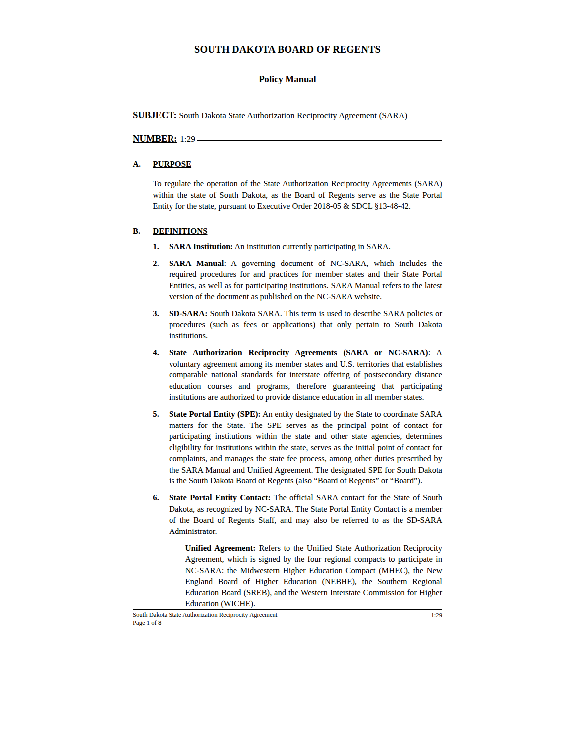SOUTH DAKOTA BOARD OF REGENTS
Policy Manual
SUBJECT: South Dakota State Authorization Reciprocity Agreement (SARA)
NUMBER: 1:29
A. PURPOSE
To regulate the operation of the State Authorization Reciprocity Agreements (SARA) within the state of South Dakota, as the Board of Regents serve as the State Portal Entity for the state, pursuant to Executive Order 2018-05 & SDCL §13-48-42.
B. DEFINITIONS
1. SARA Institution: An institution currently participating in SARA.
2. SARA Manual: A governing document of NC-SARA, which includes the required procedures for and practices for member states and their State Portal Entities, as well as for participating institutions. SARA Manual refers to the latest version of the document as published on the NC-SARA website.
3. SD-SARA: South Dakota SARA. This term is used to describe SARA policies or procedures (such as fees or applications) that only pertain to South Dakota institutions.
4. State Authorization Reciprocity Agreements (SARA or NC-SARA): A voluntary agreement among its member states and U.S. territories that establishes comparable national standards for interstate offering of postsecondary distance education courses and programs, therefore guaranteeing that participating institutions are authorized to provide distance education in all member states.
5. State Portal Entity (SPE): An entity designated by the State to coordinate SARA matters for the State. The SPE serves as the principal point of contact for participating institutions within the state and other state agencies, determines eligibility for institutions within the state, serves as the initial point of contact for complaints, and manages the state fee process, among other duties prescribed by the SARA Manual and Unified Agreement. The designated SPE for South Dakota is the South Dakota Board of Regents (also “Board of Regents” or “Board”).
6. State Portal Entity Contact: The official SARA contact for the State of South Dakota, as recognized by NC-SARA. The State Portal Entity Contact is a member of the Board of Regents Staff, and may also be referred to as the SD-SARA Administrator.
Unified Agreement: Refers to the Unified State Authorization Reciprocity Agreement, which is signed by the four regional compacts to participate in NC-SARA: the Midwestern Higher Education Compact (MHEC), the New England Board of Higher Education (NEBHE), the Southern Regional Education Board (SREB), and the Western Interstate Commission for Higher Education (WICHE).
South Dakota State Authorization Reciprocity Agreement
Page 1 of 8
1:29